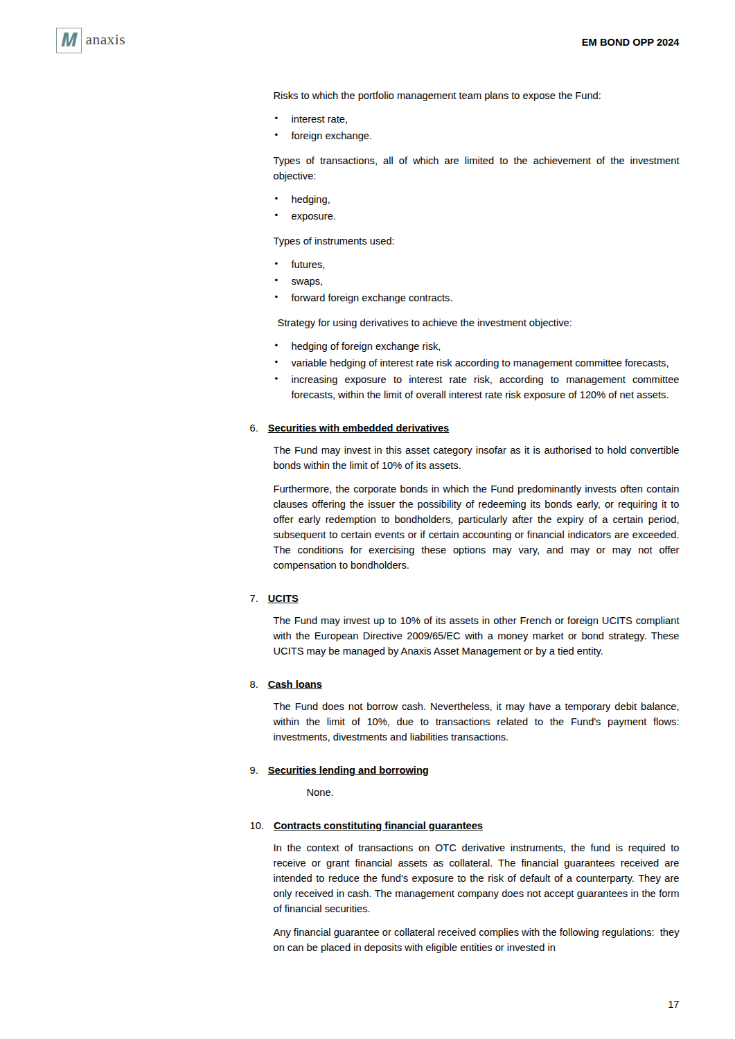𝑴 anaxis
EM BOND OPP 2024
Risks to which the portfolio management team plans to expose the Fund:
interest rate,
foreign exchange.
Types of transactions, all of which are limited to the achievement of the investment objective:
hedging,
exposure.
Types of instruments used:
futures,
swaps,
forward foreign exchange contracts.
Strategy for using derivatives to achieve the investment objective:
hedging of foreign exchange risk,
variable hedging of interest rate risk according to management committee forecasts,
increasing exposure to interest rate risk, according to management committee forecasts, within the limit of overall interest rate risk exposure of 120% of net assets.
6. Securities with embedded derivatives
The Fund may invest in this asset category insofar as it is authorised to hold convertible bonds within the limit of 10% of its assets.
Furthermore, the corporate bonds in which the Fund predominantly invests often contain clauses offering the issuer the possibility of redeeming its bonds early, or requiring it to offer early redemption to bondholders, particularly after the expiry of a certain period, subsequent to certain events or if certain accounting or financial indicators are exceeded. The conditions for exercising these options may vary, and may or may not offer compensation to bondholders.
7. UCITS
The Fund may invest up to 10% of its assets in other French or foreign UCITS compliant with the European Directive 2009/65/EC with a money market or bond strategy. These UCITS may be managed by Anaxis Asset Management or by a tied entity.
8. Cash loans
The Fund does not borrow cash. Nevertheless, it may have a temporary debit balance, within the limit of 10%, due to transactions related to the Fund's payment flows: investments, divestments and liabilities transactions.
9. Securities lending and borrowing
None.
10. Contracts constituting financial guarantees
In the context of transactions on OTC derivative instruments, the fund is required to receive or grant financial assets as collateral. The financial guarantees received are intended to reduce the fund's exposure to the risk of default of a counterparty. They are only received in cash. The management company does not accept guarantees in the form of financial securities.
Any financial guarantee or collateral received complies with the following regulations: they on can be placed in deposits with eligible entities or invested in
17